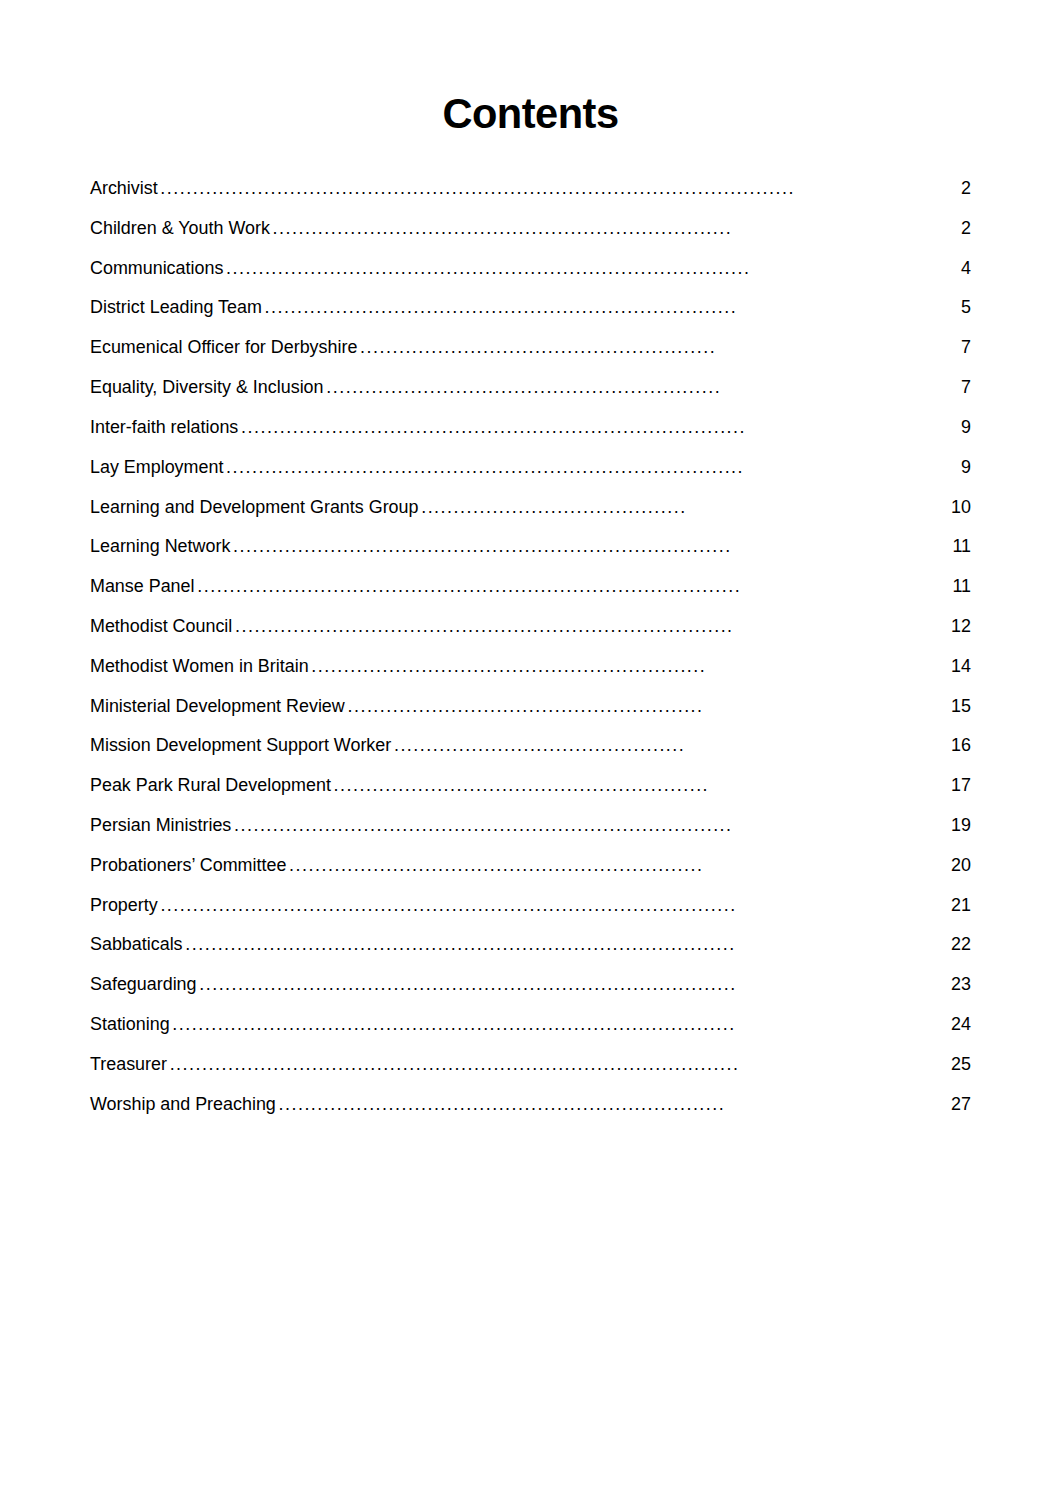Contents
Archivist.................................................................................................. 2
Children & Youth Work....................................................................... 2
Communications................................................................................. 4
District Leading Team......................................................................... 5
Ecumenical Officer for Derbyshire....................................................... 7
Equality, Diversity & Inclusion............................................................. 7
Inter-faith relations.............................................................................. 9
Lay Employment................................................................................ 9
Learning and Development Grants Group......................................... 10
Learning Network............................................................................. 11
Manse Panel.................................................................................... 11
Methodist Council............................................................................. 12
Methodist Women in Britain............................................................. 14
Ministerial Development Review....................................................... 15
Mission Development Support Worker............................................. 16
Peak Park Rural Development.......................................................... 17
Persian Ministries............................................................................. 19
Probationers’ Committee................................................................ 20
Property......................................................................................... 21
Sabbaticals..................................................................................... 22
Safeguarding................................................................................... 23
Stationing....................................................................................... 24
Treasurer........................................................................................ 25
Worship and Preaching..................................................................... 27